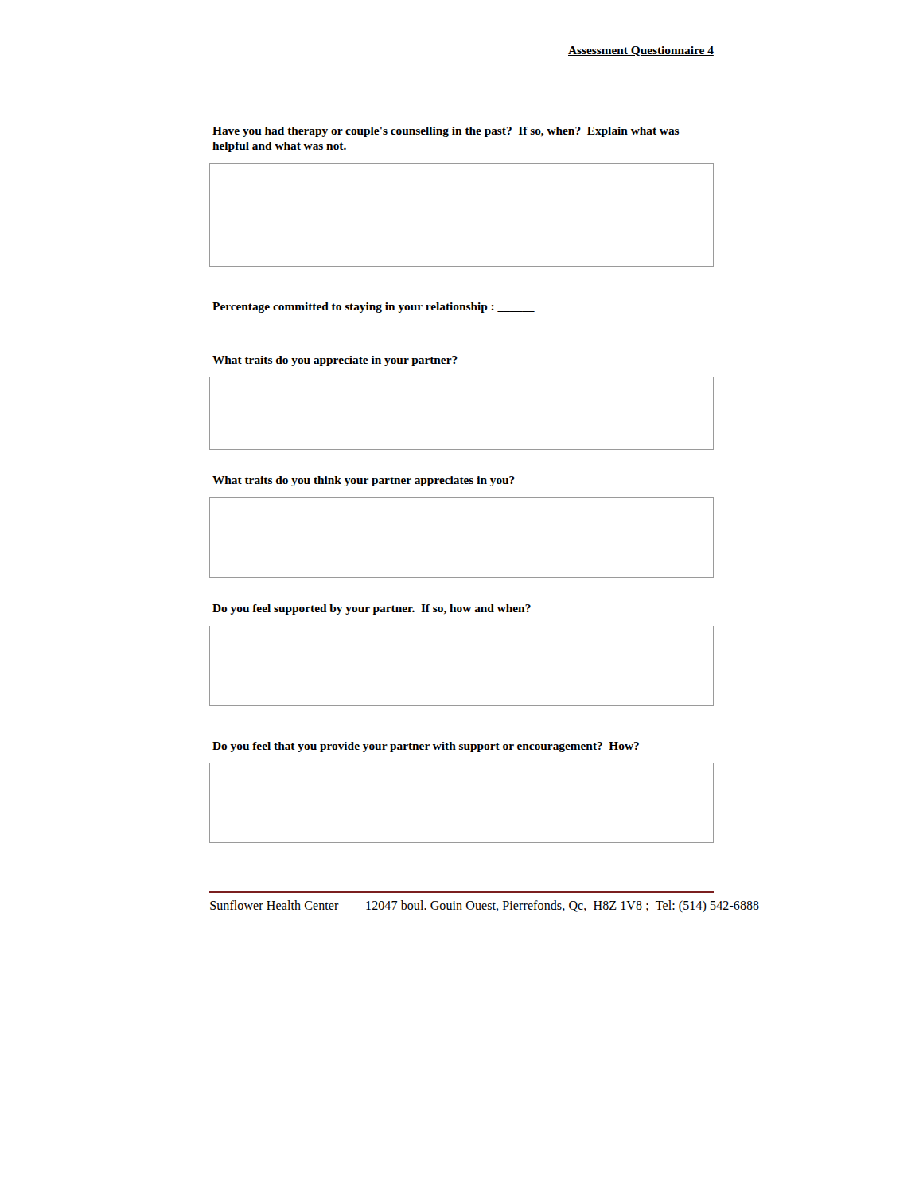Assessment Questionnaire 4
Have you had therapy or couple's counselling in the past? If so, when? Explain what was helpful and what was not.
Percentage committed to staying in your relationship : ______
What traits do you appreciate in your partner?
What traits do you think your partner appreciates in you?
Do you feel supported by your partner. If so, how and when?
Do you feel that you provide your partner with support or encouragement? How?
Sunflower Health Center12047 boul. Gouin Ouest, Pierrefonds, Qc, H8Z 1V8 ; Tel: (514) 542-6888